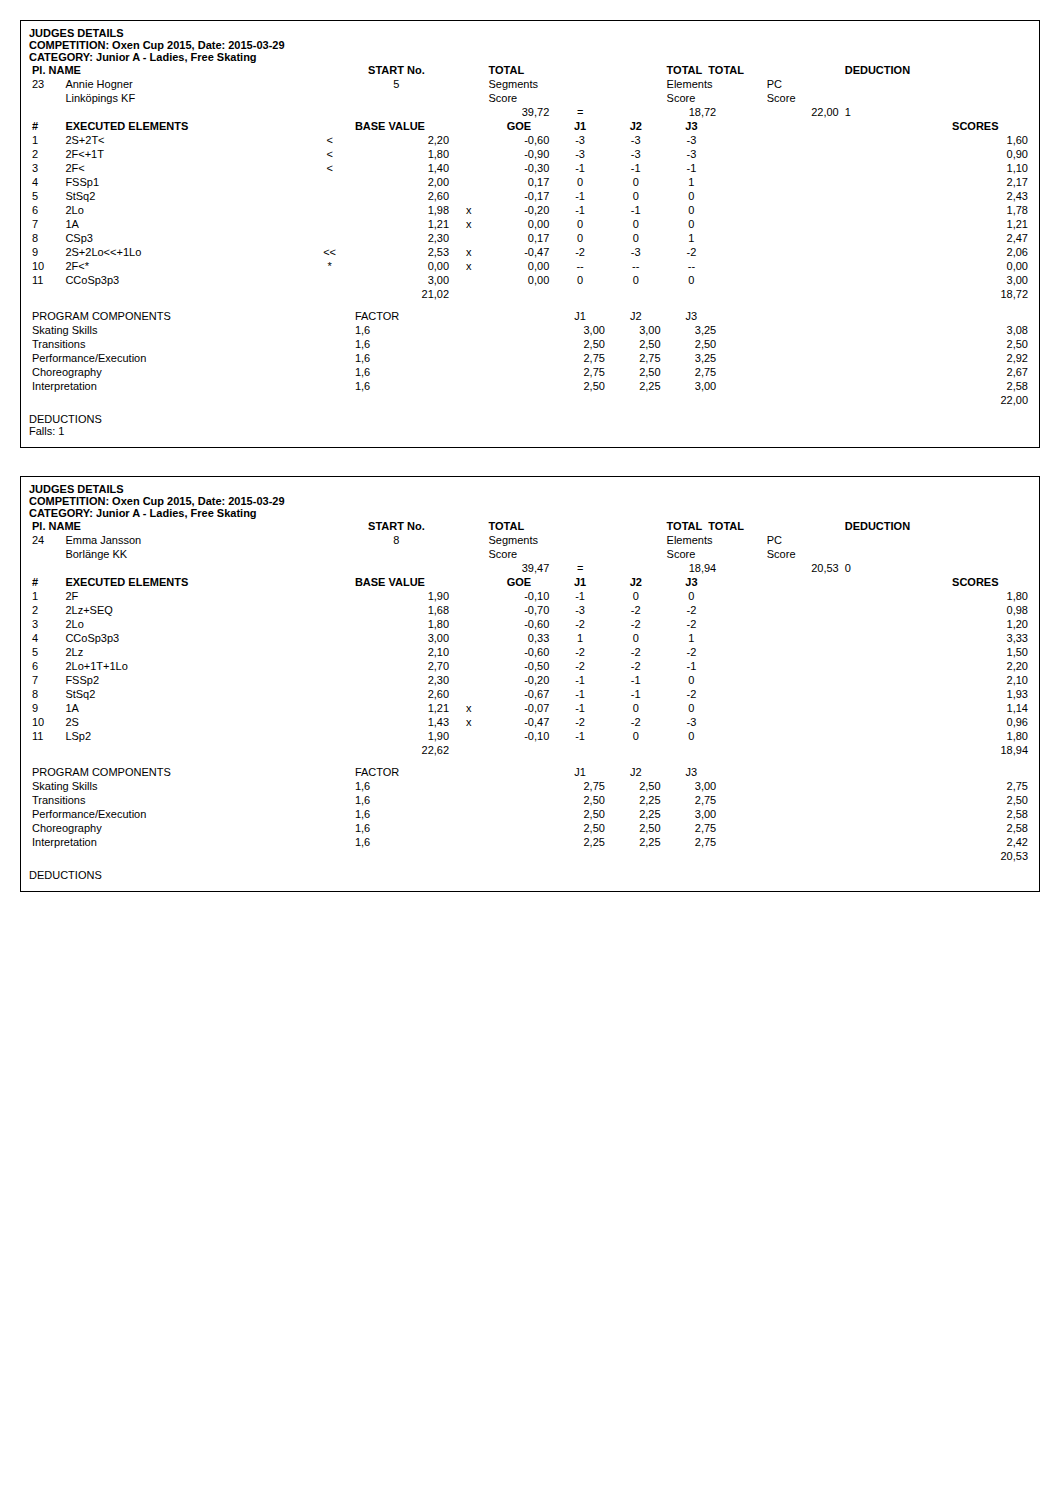JUDGES DETAILS
COMPETITION: Oxen Cup 2015, Date: 2015-03-29
CATEGORY: Junior A - Ladies, Free Skating
| Pl. NAME | START No. | TOTAL | TOTAL TOTAL | DEDUCTION |
| --- | --- | --- | --- | --- |
| 23 | Annie Hogner | 5 | Segments | Elements | PC | |
| | Linköpings KF | | Score | Score | Score | |
| | | | 39,72 | = | | 18,72 | | 22,00 | 1 |
| # | EXECUTED ELEMENTS | | BASE VALUE | | GOE | J1 | J2 | J3 | | | | SCORES |
| 1 | 2S+2T< | < | 2,20 | | -0,60 | -3 | -3 | -3 | | | | 1,60 |
| 2 | 2F<+1T | < | 1,80 | | -0,90 | -3 | -3 | -3 | | | | 0,90 |
| 3 | 2F< | < | 1,40 | | -0,30 | -1 | -1 | -1 | | | | 1,10 |
| 4 | FSSp1 | | 2,00 | | 0,17 | 0 | 0 | 1 | | | | 2,17 |
| 5 | StSq2 | | 2,60 | | -0,17 | -1 | 0 | 0 | | | | 2,43 |
| 6 | 2Lo | | 1,98 | x | -0,20 | -1 | -1 | 0 | | | | 1,78 |
| 7 | 1A | | 1,21 | x | 0,00 | 0 | 0 | 0 | | | | 1,21 |
| 8 | CSp3 | | 2,30 | | 0,17 | 0 | 0 | 1 | | | | 2,47 |
| 9 | 2S+2Lo<<+1Lo | << | 2,53 | x | -0,47 | -2 | -3 | -2 | | | | 2,06 |
| 10 | 2F<* | * | 0,00 | x | 0,00 | -- | -- | -- | | | | 0,00 |
| 11 | CCoSp3p3 | | 3,00 | | 0,00 | 0 | 0 | 0 | | | | 3,00 |
| | | | 21,02 | | | | | | | | | 18,72 |
| PROGRAM COMPONENTS | | FACTOR | | | J1 | J2 | J3 | | | | |
| Skating Skills | | 1,6 | | | 3,00 | 3,00 | 3,25 | | | | 3,08 |
| Transitions | | 1,6 | | | 2,50 | 2,50 | 2,50 | | | | 2,50 |
| Performance/Execution | | 1,6 | | | 2,75 | 2,75 | 3,25 | | | | 2,92 |
| Choreography | | 1,6 | | | 2,75 | 2,50 | 2,75 | | | | 2,67 |
| Interpretation | | 1,6 | | | 2,50 | 2,25 | 3,00 | | | | 2,58 |
| | 22,00 |
DEDUCTIONS
Falls: 1
JUDGES DETAILS
COMPETITION: Oxen Cup 2015, Date: 2015-03-29
CATEGORY: Junior A - Ladies, Free Skating
| Pl. NAME | START No. | TOTAL | TOTAL TOTAL | DEDUCTION |
| --- | --- | --- | --- | --- |
| 24 | Emma Jansson | 8 | Segments | Elements | PC | |
| | Borlänge KK | | Score | Score | Score | |
| | | | 39,47 | = | | 18,94 | | 20,53 | 0 |
| # | EXECUTED ELEMENTS | | BASE VALUE | | GOE | J1 | J2 | J3 | | | | SCORES |
| 1 | 2F | | 1,90 | | -0,10 | -1 | 0 | 0 | | | | 1,80 |
| 2 | 2Lz+SEQ | | 1,68 | | -0,70 | -3 | -2 | -2 | | | | 0,98 |
| 3 | 2Lo | | 1,80 | | -0,60 | -2 | -2 | -2 | | | | 1,20 |
| 4 | CCoSp3p3 | | 3,00 | | 0,33 | 1 | 0 | 1 | | | | 3,33 |
| 5 | 2Lz | | 2,10 | | -0,60 | -2 | -2 | -2 | | | | 1,50 |
| 6 | 2Lo+1T+1Lo | | 2,70 | | -0,50 | -2 | -2 | -1 | | | | 2,20 |
| 7 | FSSp2 | | 2,30 | | -0,20 | -1 | -1 | 0 | | | | 2,10 |
| 8 | StSq2 | | 2,60 | | -0,67 | -1 | -1 | -2 | | | | 1,93 |
| 9 | 1A | | 1,21 | x | -0,07 | -1 | 0 | 0 | | | | 1,14 |
| 10 | 2S | | 1,43 | x | -0,47 | -2 | -2 | -3 | | | | 0,96 |
| 11 | LSp2 | | 1,90 | | -0,10 | -1 | 0 | 0 | | | | 1,80 |
| | | | 22,62 | | | | | | | | | 18,94 |
| PROGRAM COMPONENTS | | FACTOR | | | J1 | J2 | J3 | | | | |
| Skating Skills | | 1,6 | | | 2,75 | 2,50 | 3,00 | | | | 2,75 |
| Transitions | | 1,6 | | | 2,50 | 2,25 | 2,75 | | | | 2,50 |
| Performance/Execution | | 1,6 | | | 2,50 | 2,25 | 3,00 | | | | 2,58 |
| Choreography | | 1,6 | | | 2,50 | 2,50 | 2,75 | | | | 2,58 |
| Interpretation | | 1,6 | | | 2,25 | 2,25 | 2,75 | | | | 2,42 |
| | 20,53 |
DEDUCTIONS